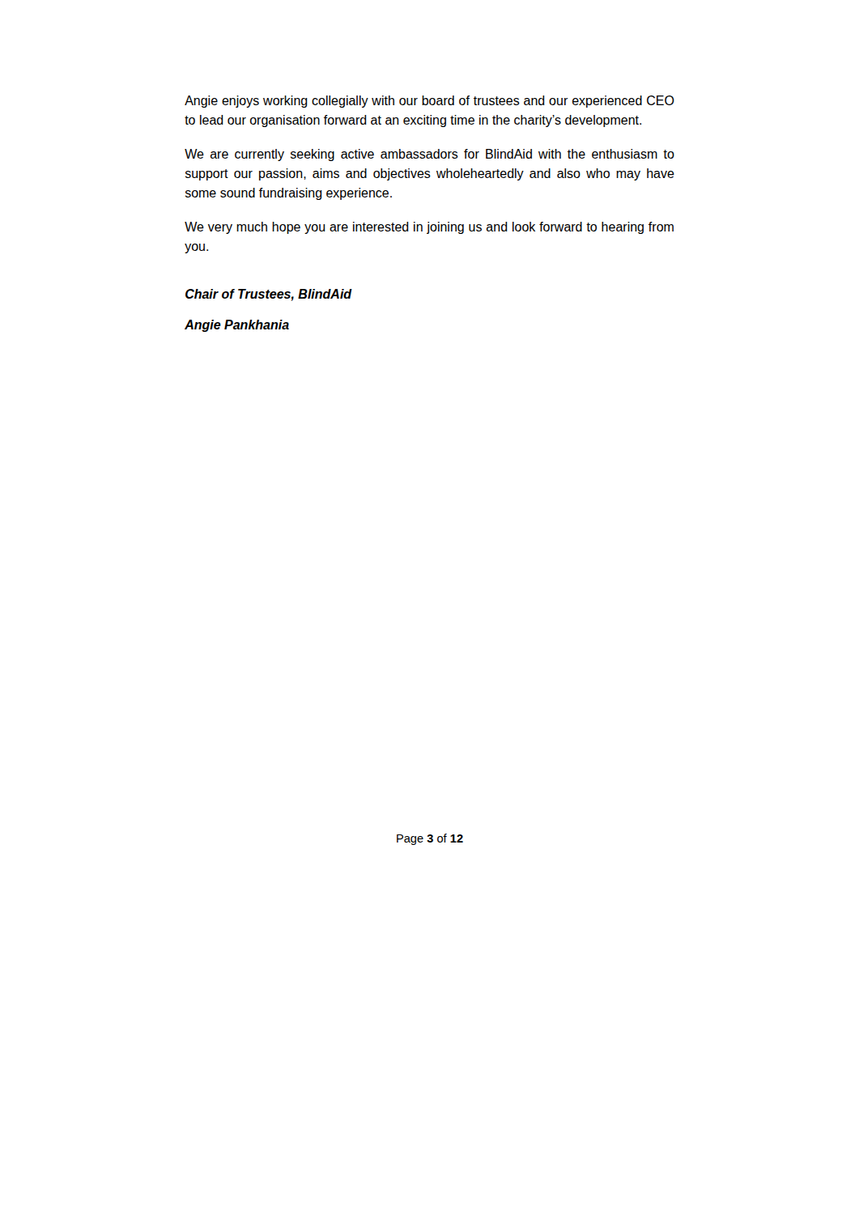Angie enjoys working collegially with our board of trustees and our experienced CEO to lead our organisation forward at an exciting time in the charity’s development.
We are currently seeking active ambassadors for BlindAid with the enthusiasm to support our passion, aims and objectives wholeheartedly and also who may have some sound fundraising experience.
We very much hope you are interested in joining us and look forward to hearing from you.
Chair of Trustees, BlindAid
Angie Pankhania
Page 3 of 12